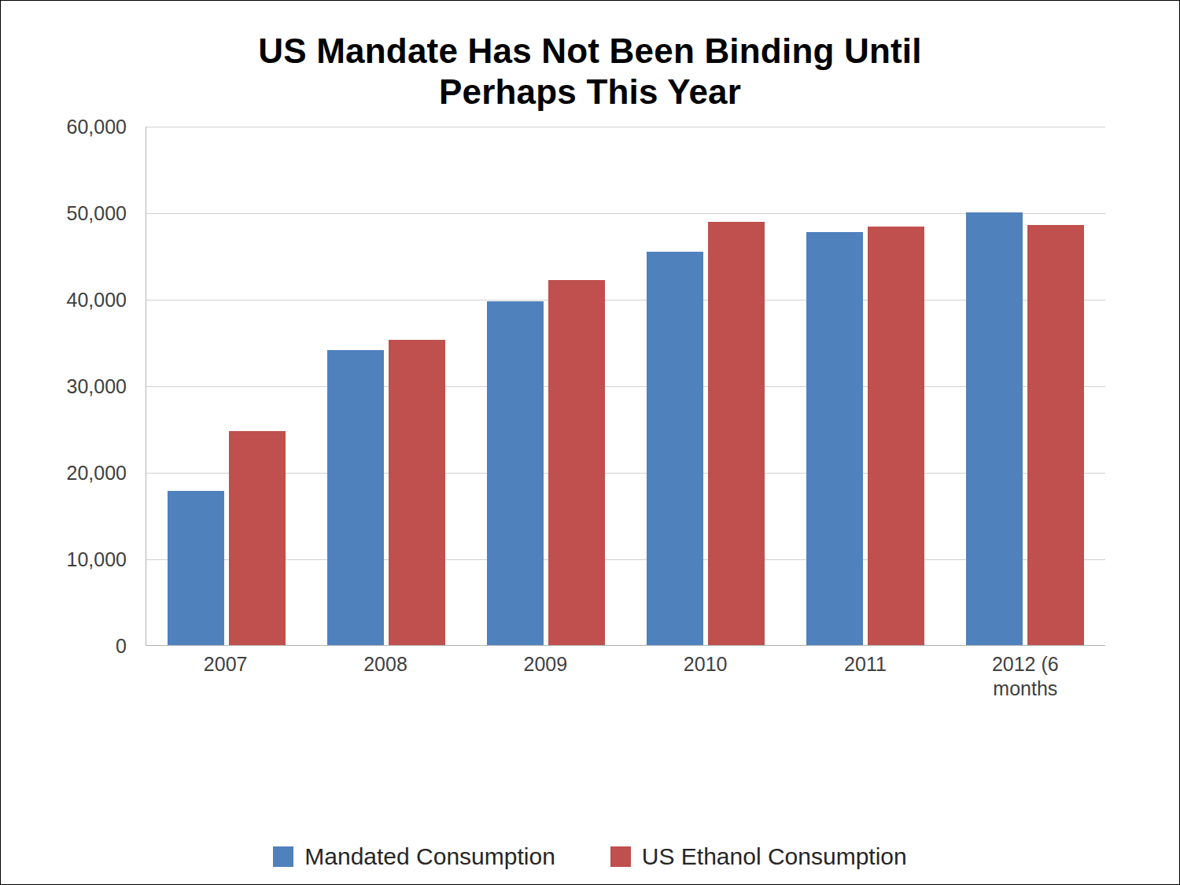US Mandate Has Not Been Binding Until
Perhaps This Year
60,000
50,000
40,000
30,000
20,000
10,000
0
2007
2008
2009
2010
2011
2012 (6
months
Mandated Consumption
US Ethanol Consumption